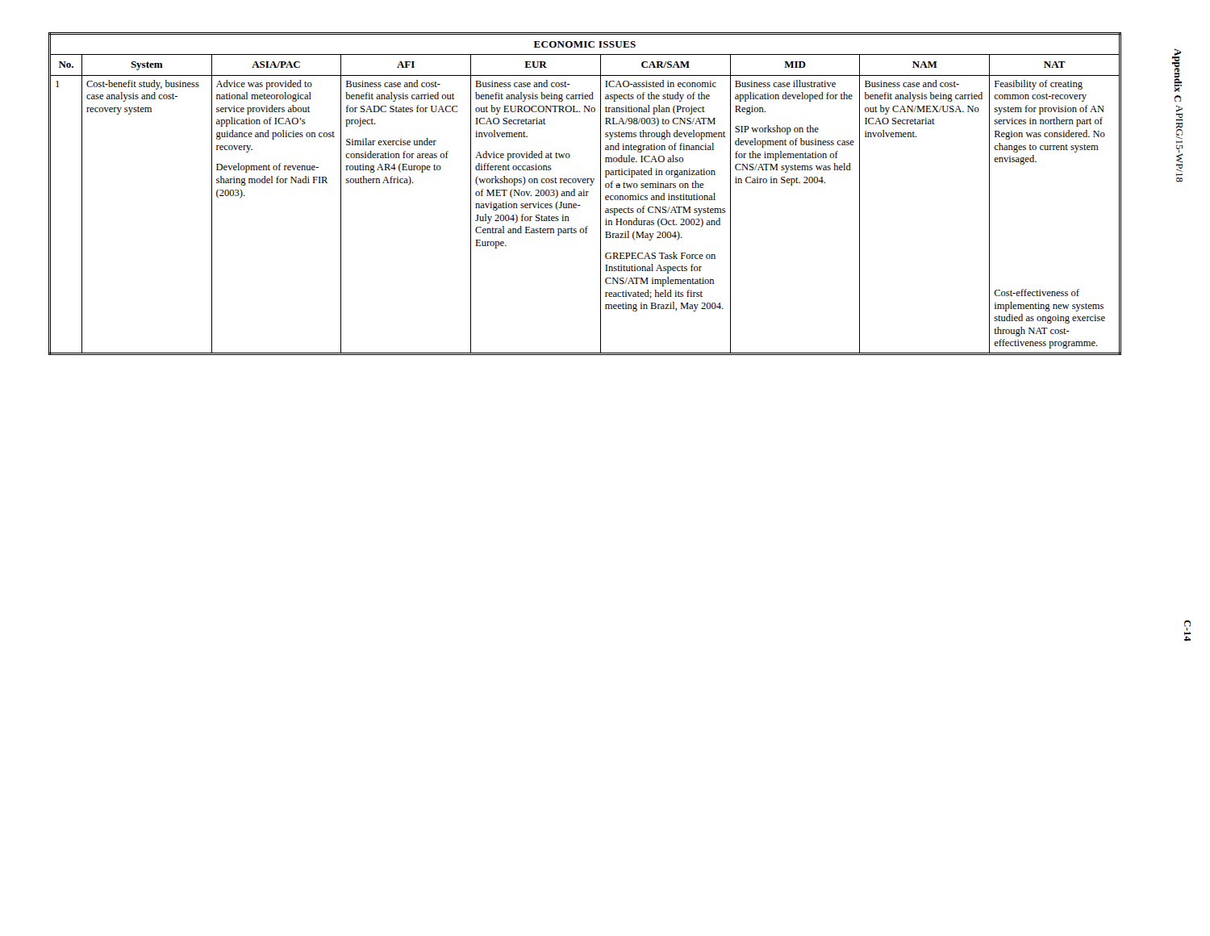Appendix C APIRG/15-WP/18
C-14
| ECONOMIC ISSUES |
| --- |
| No. | System | ASIA/PAC | AFI | EUR | CAR/SAM | MID | NAM | NAT |
| 1 | Cost-benefit study, business case analysis and cost-recovery system | Advice was provided to national meteorological service providers about application of ICAO’s guidance and policies on cost recovery. Development of revenue-sharing model for Nadi FIR (2003). | Business case and cost-benefit analysis carried out for SADC States for UACC project. Similar exercise under consideration for areas of routing AR4 (Europe to southern Africa). | Business case and cost-benefit analysis being carried out by EUROCONTROL. No ICAO Secretariat involvement. Advice provided at two different occasions (workshops) on cost recovery of MET (Nov. 2003) and air navigation services (June-July 2004) for States in Central and Eastern parts of Europe. | ICAO-assisted in economic aspects of the study of the transitional plan (Project RLA/98/003) to CNS/ATM systems through development and integration of financial module. ICAO also participated in organization of a two seminars on the economics and institutional aspects of CNS/ATM systems in Honduras (Oct. 2002) and Brazil (May 2004). GREPECAS Task Force on Institutional Aspects for CNS/ATM implementation reactivated; held its first meeting in Brazil, May 2004. | Business case illustrative application developed for the Region. SIP workshop on the development of business case for the implementation of CNS/ATM systems was held in Cairo in Sept. 2004. | Business case and cost-benefit analysis being carried out by CAN/MEX/USA. No ICAO Secretariat involvement. | Feasibility of creating common cost-recovery system for provision of AN services in northern part of Region was considered. No changes to current system envisaged. Cost-effectiveness of implementing new systems studied as ongoing exercise through NAT cost-effectiveness programme. |